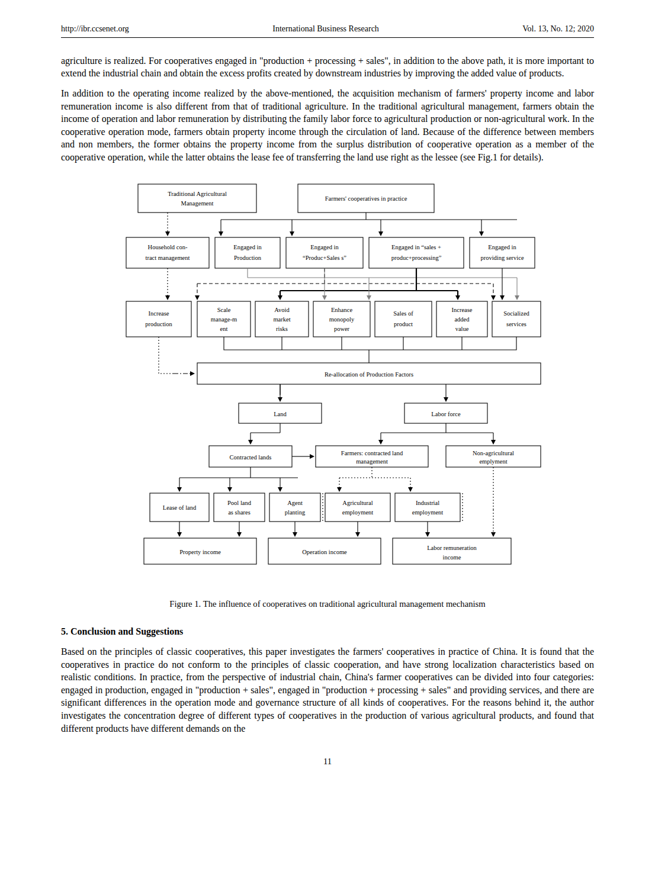http://ibr.ccsenet.org International Business Research Vol. 13, No. 12; 2020
agriculture is realized. For cooperatives engaged in "production + processing + sales", in addition to the above path, it is more important to extend the industrial chain and obtain the excess profits created by downstream industries by improving the added value of products.
In addition to the operating income realized by the above-mentioned, the acquisition mechanism of farmers' property income and labor remuneration income is also different from that of traditional agriculture. In the traditional agricultural management, farmers obtain the income of operation and labor remuneration by distributing the family labor force to agricultural production or non-agricultural work. In the cooperative operation mode, farmers obtain property income through the circulation of land. Because of the difference between members and non members, the former obtains the property income from the surplus distribution of cooperative operation as a member of the cooperative operation, while the latter obtains the lease fee of transferring the land use right as the lessee (see Fig.1 for details).
Traditional Agricultural Management Farmers' cooperatives in practice Household con- tract management Engaged in Production Engaged in “Produc+Sales s” Engaged in “sales + produc+processing” Engaged in providing service Increase production Scale manage-m ent Avoid market risks Enhance monopoly power Sales of product Increase added value Socialized services Re-allocation of Production Factors Land Labor force Contracted lands Farmers: contracted land management Non-agricultural emplyment Lease of land Pool land as shares Agent planting Agricultural employment Industrial employment Property income Operation income Labor remuneration income
Figure 1. The influence of cooperatives on traditional agricultural management mechanism
5. Conclusion and Suggestions
Based on the principles of classic cooperatives, this paper investigates the farmers' cooperatives in practice of China. It is found that the cooperatives in practice do not conform to the principles of classic cooperation, and have strong localization characteristics based on realistic conditions. In practice, from the perspective of industrial chain, China's farmer cooperatives can be divided into four categories: engaged in production, engaged in "production + sales", engaged in "production + processing + sales" and providing services, and there are significant differences in the operation mode and governance structure of all kinds of cooperatives. For the reasons behind it, the author investigates the concentration degree of different types of cooperatives in the production of various agricultural products, and found that different products have different demands on the
11